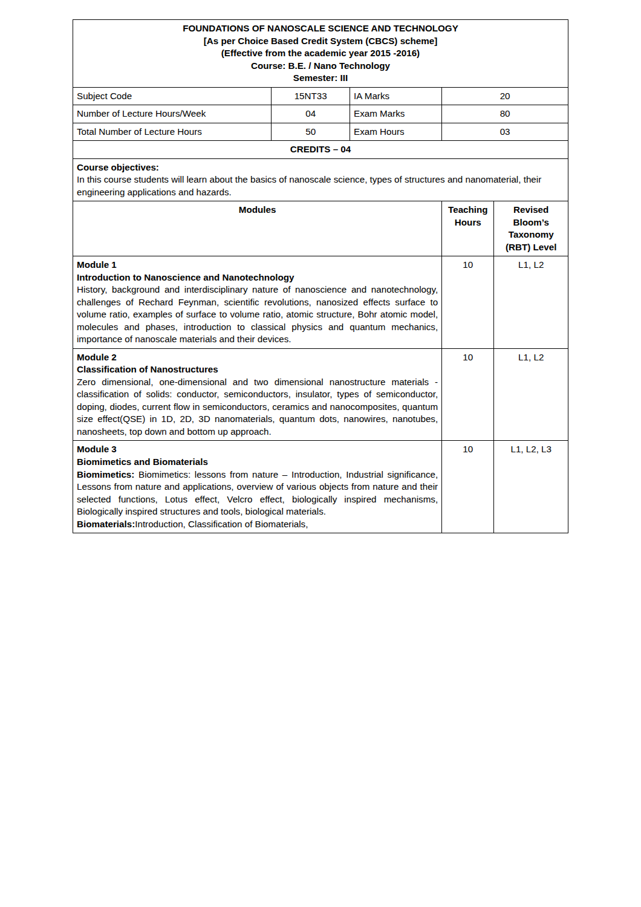| FOUNDATIONS OF NANOSCALE SCIENCE AND TECHNOLOGY [As per Choice Based Credit System (CBCS) scheme] (Effective from the academic year 2015 -2016) Course: B.E. / Nano Technology Semester: III |
| Subject Code | 15NT33 | IA Marks | 20 |
| Number of Lecture Hours/Week | 04 | Exam Marks | 80 |
| Total Number of Lecture Hours | 50 | Exam Hours | 03 |
| CREDITS – 04 |
| Course objectives: In this course students will learn about the basics of nanoscale science, types of structures and nanomaterial, their engineering applications and hazards. |
| Modules | Teaching Hours | Revised Bloom’s Taxonomy (RBT) Level |
| Module 1 Introduction to Nanoscience and Nanotechnology History, background and interdisciplinary nature of nanoscience and nanotechnology, challenges of Rechard Feynman, scientific revolutions, nanosized effects surface to volume ratio, examples of surface to volume ratio, atomic structure, Bohr atomic model, molecules and phases, introduction to classical physics and quantum mechanics, importance of nanoscale materials and their devices. | 10 | L1, L2 |
| Module 2 Classification of Nanostructures Zero dimensional, one-dimensional and two dimensional nanostructure materials - classification of solids: conductor, semiconductors, insulator, types of semiconductor, doping, diodes, current flow in semiconductors, ceramics and nanocomposites, quantum size effect(QSE) in 1D, 2D, 3D nanomaterials, quantum dots, nanowires, nanotubes, nanosheets, top down and bottom up approach. | 10 | L1, L2 |
| Module 3 Biomimetics and Biomaterials Biomimetics: Biomimetics: lessons from nature – Introduction, Industrial significance, Lessons from nature and applications, overview of various objects from nature and their selected functions, Lotus effect, Velcro effect, biologically inspired mechanisms, Biologically inspired structures and tools, biological materials. Biomaterials: Introduction, Classification of Biomaterials, | 10 | L1, L2, L3 |